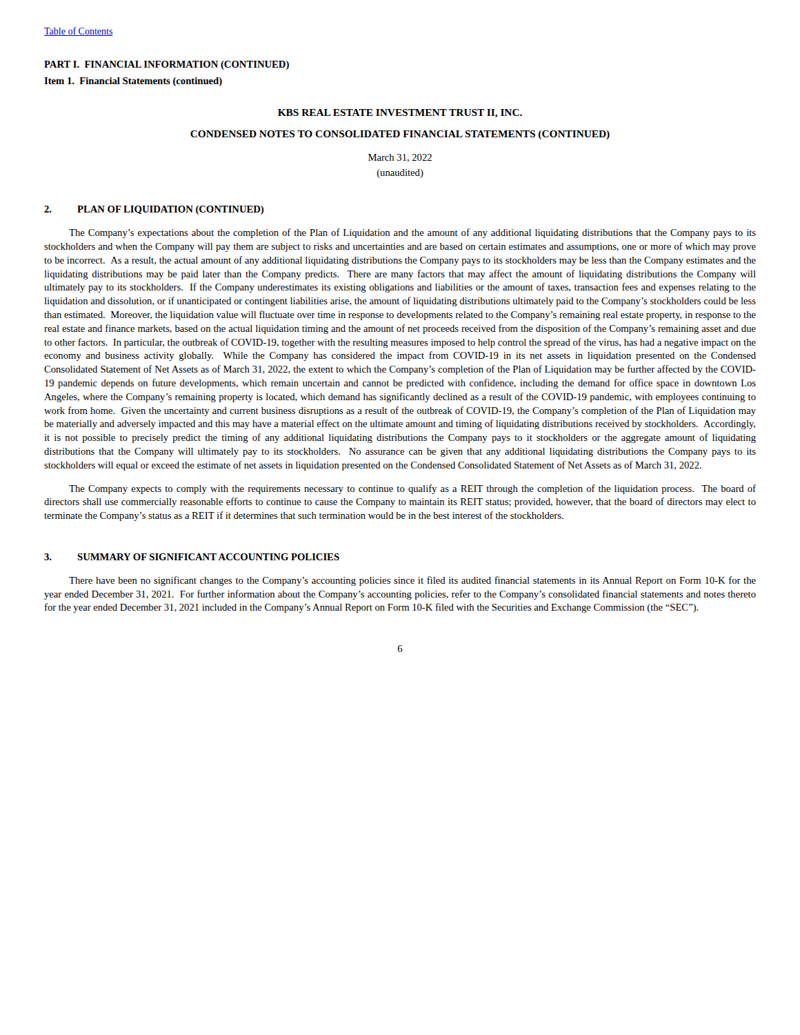Table of Contents
PART I. FINANCIAL INFORMATION (CONTINUED)
Item 1. Financial Statements (continued)
KBS REAL ESTATE INVESTMENT TRUST II, INC.
CONDENSED NOTES TO CONSOLIDATED FINANCIAL STATEMENTS (CONTINUED)
March 31, 2022
(unaudited)
2. PLAN OF LIQUIDATION (CONTINUED)
The Company’s expectations about the completion of the Plan of Liquidation and the amount of any additional liquidating distributions that the Company pays to its stockholders and when the Company will pay them are subject to risks and uncertainties and are based on certain estimates and assumptions, one or more of which may prove to be incorrect. As a result, the actual amount of any additional liquidating distributions the Company pays to its stockholders may be less than the Company estimates and the liquidating distributions may be paid later than the Company predicts. There are many factors that may affect the amount of liquidating distributions the Company will ultimately pay to its stockholders. If the Company underestimates its existing obligations and liabilities or the amount of taxes, transaction fees and expenses relating to the liquidation and dissolution, or if unanticipated or contingent liabilities arise, the amount of liquidating distributions ultimately paid to the Company’s stockholders could be less than estimated. Moreover, the liquidation value will fluctuate over time in response to developments related to the Company’s remaining real estate property, in response to the real estate and finance markets, based on the actual liquidation timing and the amount of net proceeds received from the disposition of the Company’s remaining asset and due to other factors. In particular, the outbreak of COVID-19, together with the resulting measures imposed to help control the spread of the virus, has had a negative impact on the economy and business activity globally. While the Company has considered the impact from COVID-19 in its net assets in liquidation presented on the Condensed Consolidated Statement of Net Assets as of March 31, 2022, the extent to which the Company’s completion of the Plan of Liquidation may be further affected by the COVID-19 pandemic depends on future developments, which remain uncertain and cannot be predicted with confidence, including the demand for office space in downtown Los Angeles, where the Company’s remaining property is located, which demand has significantly declined as a result of the COVID-19 pandemic, with employees continuing to work from home. Given the uncertainty and current business disruptions as a result of the outbreak of COVID-19, the Company’s completion of the Plan of Liquidation may be materially and adversely impacted and this may have a material effect on the ultimate amount and timing of liquidating distributions received by stockholders. Accordingly, it is not possible to precisely predict the timing of any additional liquidating distributions the Company pays to it stockholders or the aggregate amount of liquidating distributions that the Company will ultimately pay to its stockholders. No assurance can be given that any additional liquidating distributions the Company pays to its stockholders will equal or exceed the estimate of net assets in liquidation presented on the Condensed Consolidated Statement of Net Assets as of March 31, 2022.
The Company expects to comply with the requirements necessary to continue to qualify as a REIT through the completion of the liquidation process. The board of directors shall use commercially reasonable efforts to continue to cause the Company to maintain its REIT status; provided, however, that the board of directors may elect to terminate the Company’s status as a REIT if it determines that such termination would be in the best interest of the stockholders.
3. SUMMARY OF SIGNIFICANT ACCOUNTING POLICIES
There have been no significant changes to the Company’s accounting policies since it filed its audited financial statements in its Annual Report on Form 10-K for the year ended December 31, 2021. For further information about the Company’s accounting policies, refer to the Company’s consolidated financial statements and notes thereto for the year ended December 31, 2021 included in the Company’s Annual Report on Form 10-K filed with the Securities and Exchange Commission (the “SEC”).
6